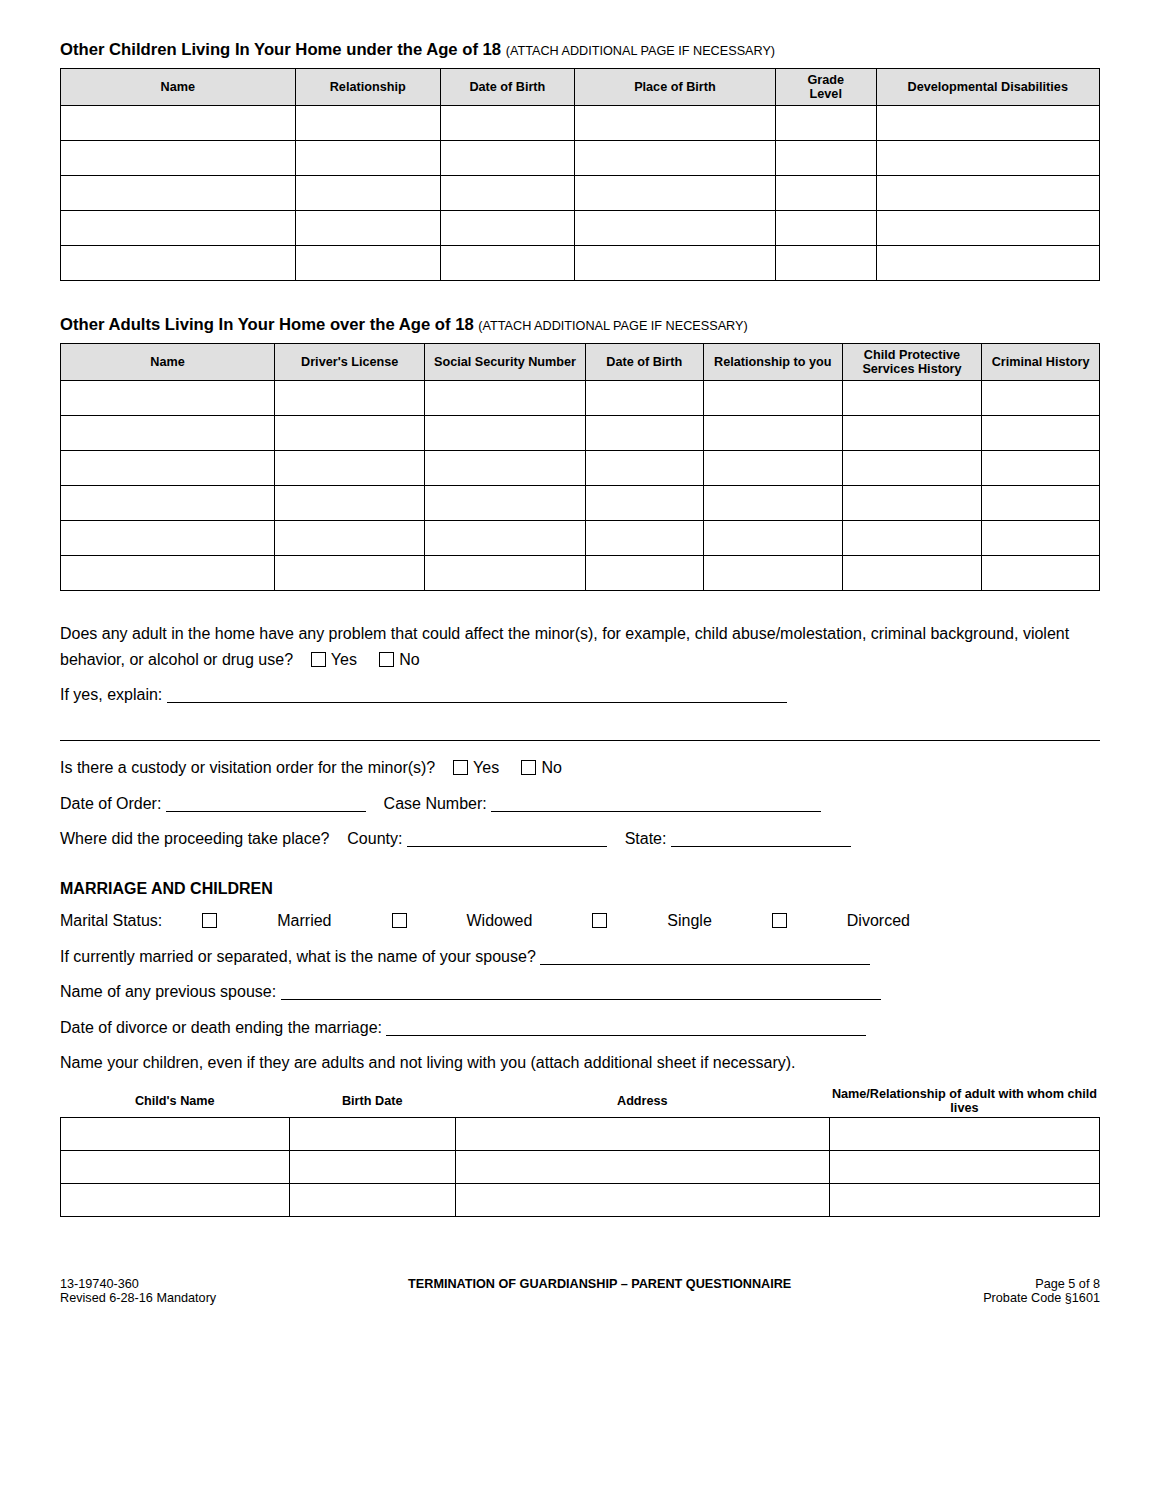Other Children Living In Your Home under the Age of 18 (Attach additional page if necessary)
| Name | Relationship | Date of Birth | Place of Birth | Grade Level | Developmental Disabilities |
| --- | --- | --- | --- | --- | --- |
Other Adults Living In Your Home over the Age of 18 (Attach additional page if necessary)
| Name | Driver's License | Social Security Number | Date of Birth | Relationship to you | Child Protective Services History | Criminal History |
| --- | --- | --- | --- | --- | --- | --- |
Does any adult in the home have any problem that could affect the minor(s), for example, child abuse/molestation, criminal background, violent behavior, or alcohol or drug use? Yes No
If yes, explain:
Is there a custody or visitation order for the minor(s)? Yes No
Date of Order: Case Number:
Where did the proceeding take place? County: State:
MARRIAGE AND CHILDREN
Marital Status: Married Widowed Single Divorced
If currently married or separated, what is the name of your spouse?
Name of any previous spouse:
Date of divorce or death ending the marriage:
Name your children, even if they are adults and not living with you (attach additional sheet if necessary).
| Child's Name | Birth Date | Address | Name/Relationship of adult with whom child lives |
| --- | --- | --- | --- |
13-19740-360
Revised 6-28-16 Mandatory
TERMINATION OF GUARDIANSHIP – PARENT QUESTIONNAIRE
Page 5 of 8
Probate Code §1601